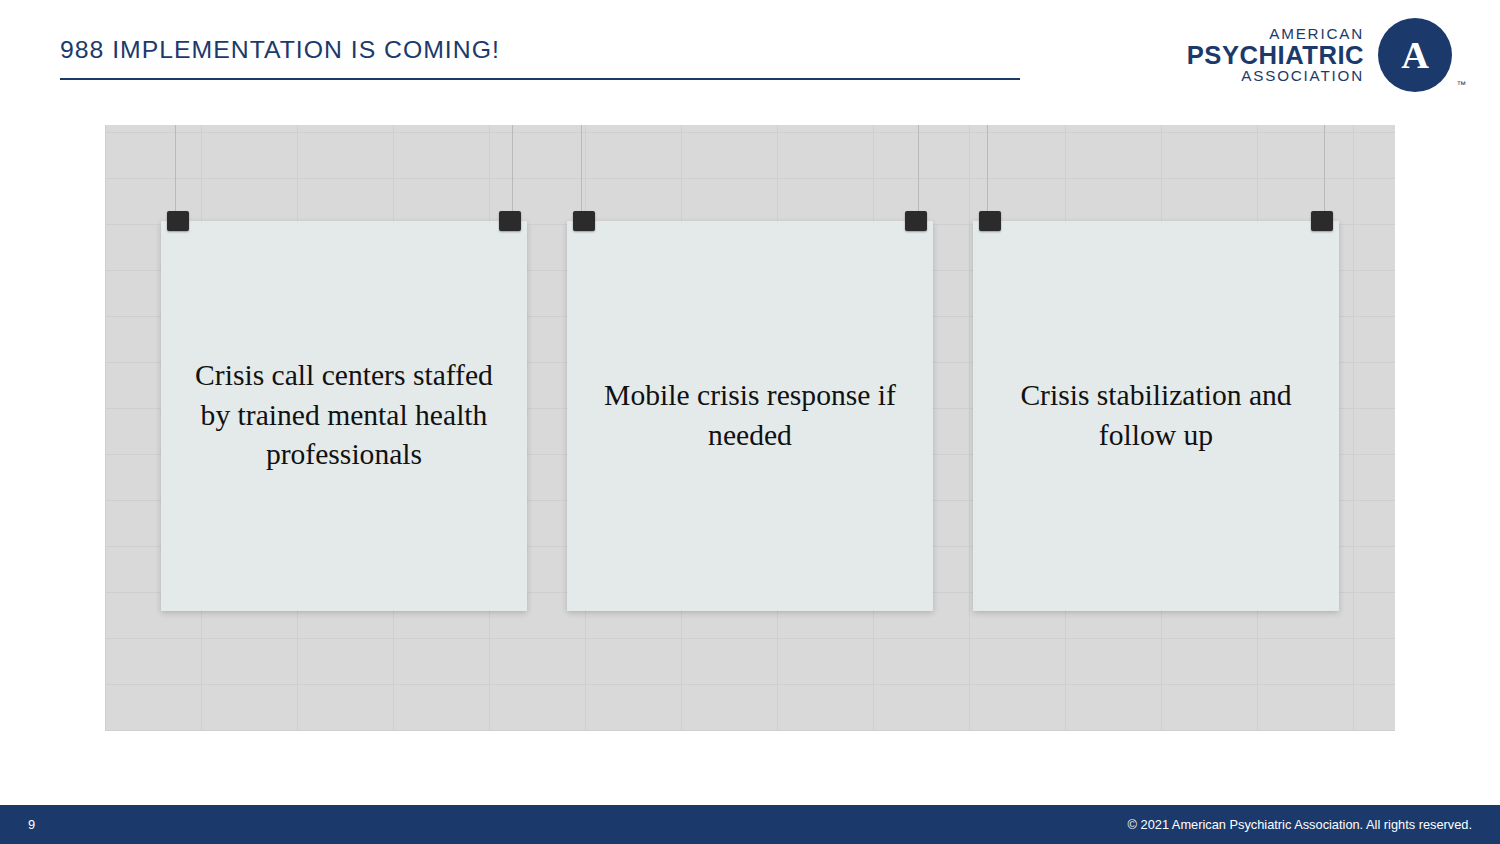AMERICAN
PSYCHIATRIC
ASSOCIATION
A
988 Implementation Is Coming!
Crisis call centers staffed by trained mental health professionals
Mobile crisis response if needed
Crisis stabilization and follow up
9 © 2021 American Psychiatric Association. All rights reserved.